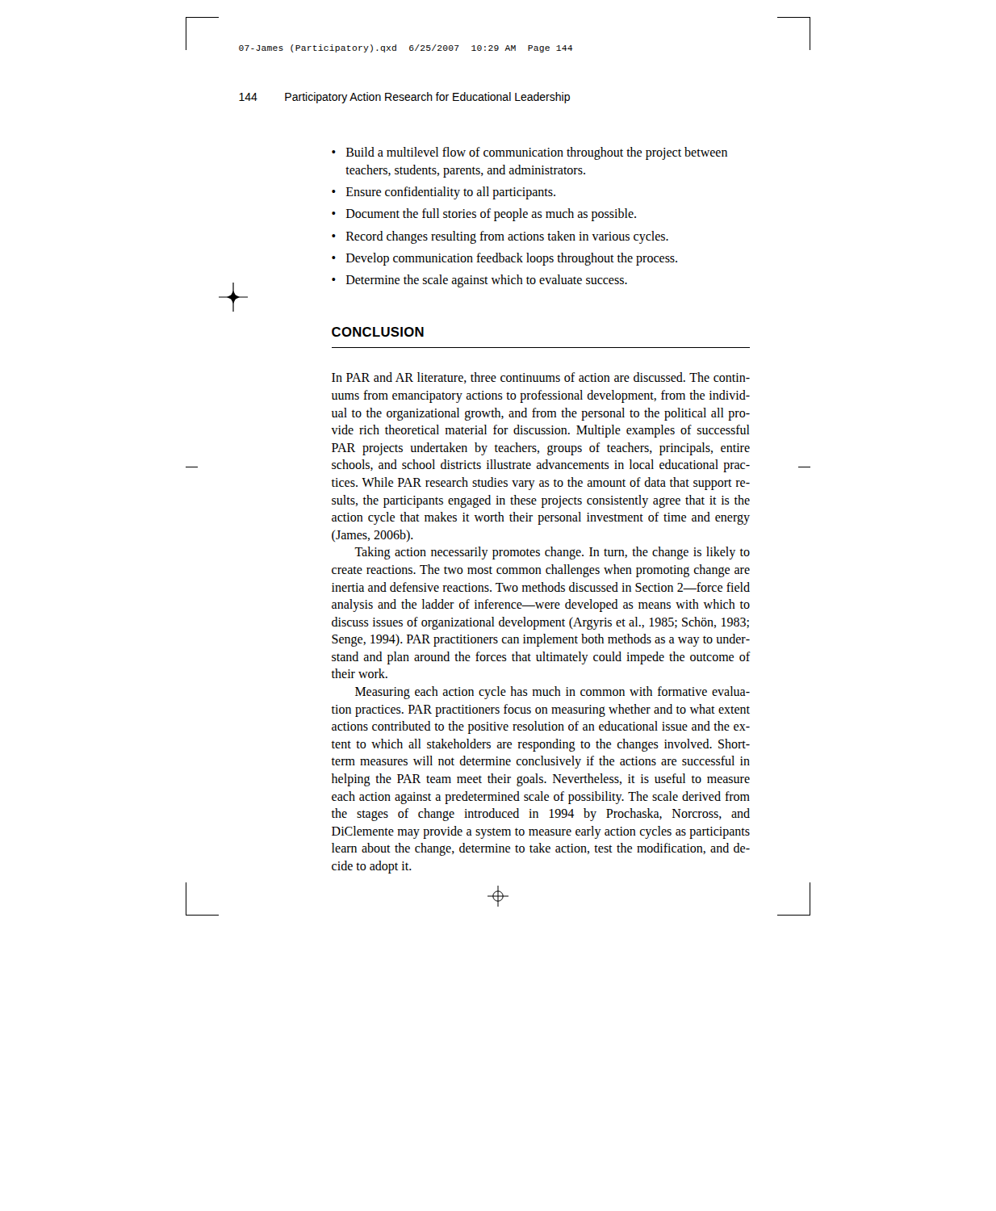07-James (Participatory).qxd 6/25/2007 10:29 AM Page 144
144 Participatory Action Research for Educational Leadership
Build a multilevel flow of communication throughout the project between teachers, students, parents, and administrators.
Ensure confidentiality to all participants.
Document the full stories of people as much as possible.
Record changes resulting from actions taken in various cycles.
Develop communication feedback loops throughout the process.
Determine the scale against which to evaluate success.
CONCLUSION
In PAR and AR literature, three continuums of action are discussed. The continuums from emancipatory actions to professional development, from the individual to the organizational growth, and from the personal to the political all provide rich theoretical material for discussion. Multiple examples of successful PAR projects undertaken by teachers, groups of teachers, principals, entire schools, and school districts illustrate advancements in local educational practices. While PAR research studies vary as to the amount of data that support results, the participants engaged in these projects consistently agree that it is the action cycle that makes it worth their personal investment of time and energy (James, 2006b).
Taking action necessarily promotes change. In turn, the change is likely to create reactions. The two most common challenges when promoting change are inertia and defensive reactions. Two methods discussed in Section 2—force field analysis and the ladder of inference—were developed as means with which to discuss issues of organizational development (Argyris et al., 1985; Schön, 1983; Senge, 1994). PAR practitioners can implement both methods as a way to understand and plan around the forces that ultimately could impede the outcome of their work.
Measuring each action cycle has much in common with formative evaluation practices. PAR practitioners focus on measuring whether and to what extent actions contributed to the positive resolution of an educational issue and the extent to which all stakeholders are responding to the changes involved. Short-term measures will not determine conclusively if the actions are successful in helping the PAR team meet their goals. Nevertheless, it is useful to measure each action against a predetermined scale of possibility. The scale derived from the stages of change introduced in 1994 by Prochaska, Norcross, and DiClemente may provide a system to measure early action cycles as participants learn about the change, determine to take action, test the modification, and decide to adopt it.